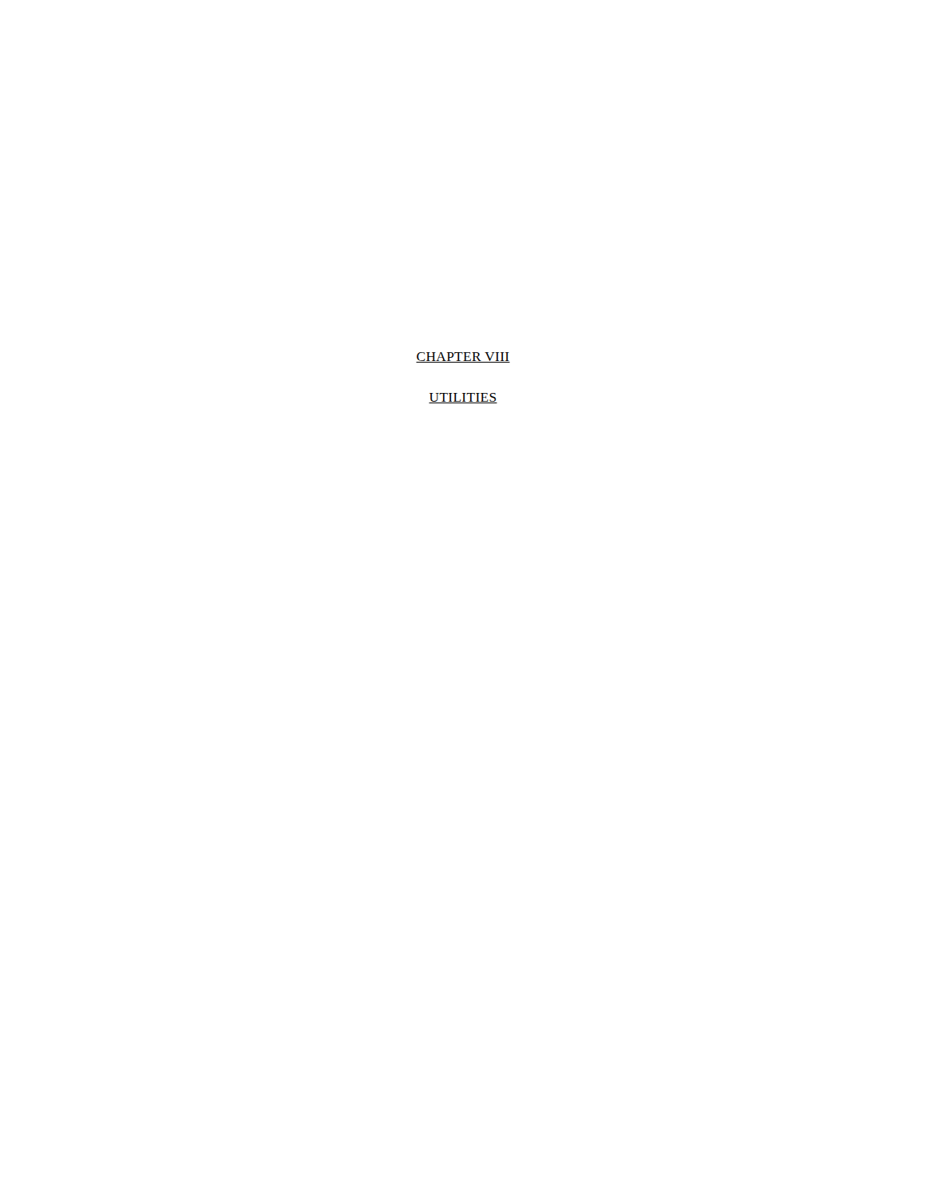CHAPTER VIII
UTILITIES